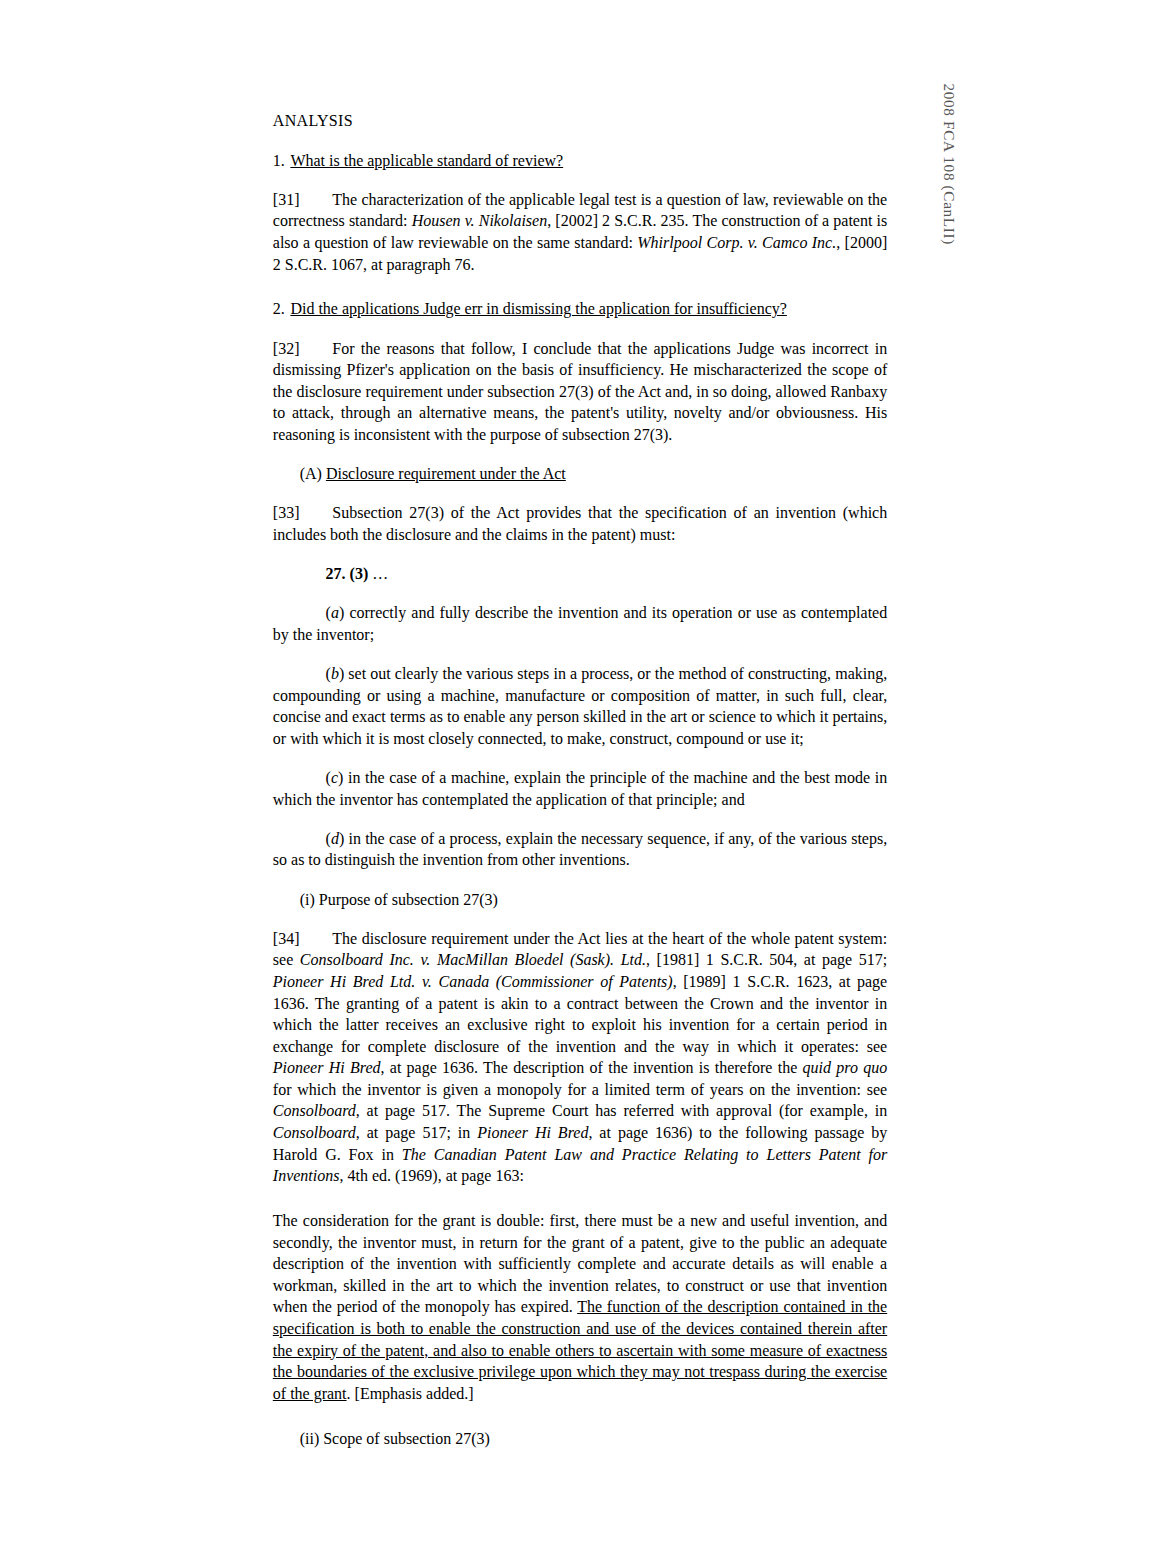2008 FCA 108 (CanLII)
ANALYSIS
1. What is the applicable standard of review?
[31] The characterization of the applicable legal test is a question of law, reviewable on the correctness standard: Housen v. Nikolaisen, [2002] 2 S.C.R. 235. The construction of a patent is also a question of law reviewable on the same standard: Whirlpool Corp. v. Camco Inc., [2000] 2 S.C.R. 1067, at paragraph 76.
2. Did the applications Judge err in dismissing the application for insufficiency?
[32] For the reasons that follow, I conclude that the applications Judge was incorrect in dismissing Pfizer's application on the basis of insufficiency. He mischaracterized the scope of the disclosure requirement under subsection 27(3) of the Act and, in so doing, allowed Ranbaxy to attack, through an alternative means, the patent's utility, novelty and/or obviousness. His reasoning is inconsistent with the purpose of subsection 27(3).
(A) Disclosure requirement under the Act
[33] Subsection 27(3) of the Act provides that the specification of an invention (which includes both the disclosure and the claims in the patent) must:
27. (3) …
(a) correctly and fully describe the invention and its operation or use as contemplated by the inventor;
(b) set out clearly the various steps in a process, or the method of constructing, making, compounding or using a machine, manufacture or composition of matter, in such full, clear, concise and exact terms as to enable any person skilled in the art or science to which it pertains, or with which it is most closely connected, to make, construct, compound or use it;
(c) in the case of a machine, explain the principle of the machine and the best mode in which the inventor has contemplated the application of that principle; and
(d) in the case of a process, explain the necessary sequence, if any, of the various steps, so as to distinguish the invention from other inventions.
(i) Purpose of subsection 27(3)
[34] The disclosure requirement under the Act lies at the heart of the whole patent system: see Consolboard Inc. v. MacMillan Bloedel (Sask). Ltd., [1981] 1 S.C.R. 504, at page 517; Pioneer Hi Bred Ltd. v. Canada (Commissioner of Patents), [1989] 1 S.C.R. 1623, at page 1636. The granting of a patent is akin to a contract between the Crown and the inventor in which the latter receives an exclusive right to exploit his invention for a certain period in exchange for complete disclosure of the invention and the way in which it operates: see Pioneer Hi Bred, at page 1636. The description of the invention is therefore the quid pro quo for which the inventor is given a monopoly for a limited term of years on the invention: see Consolboard, at page 517. The Supreme Court has referred with approval (for example, in Consolboard, at page 517; in Pioneer Hi Bred, at page 1636) to the following passage by Harold G. Fox in The Canadian Patent Law and Practice Relating to Letters Patent for Inventions, 4th ed. (1969), at page 163:
The consideration for the grant is double: first, there must be a new and useful invention, and secondly, the inventor must, in return for the grant of a patent, give to the public an adequate description of the invention with sufficiently complete and accurate details as will enable a workman, skilled in the art to which the invention relates, to construct or use that invention when the period of the monopoly has expired. The function of the description contained in the specification is both to enable the construction and use of the devices contained therein after the expiry of the patent, and also to enable others to ascertain with some measure of exactness the boundaries of the exclusive privilege upon which they may not trespass during the exercise of the grant. [Emphasis added.]
(ii) Scope of subsection 27(3)